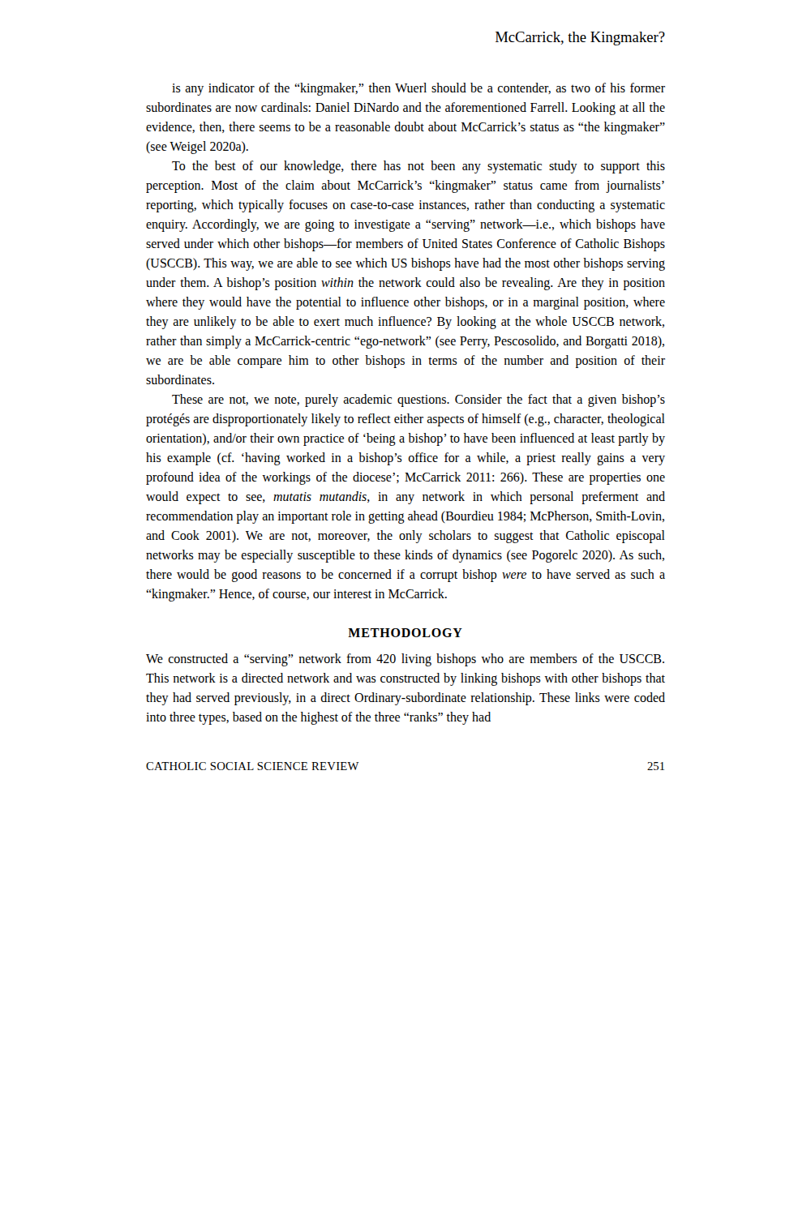McCarrick, the Kingmaker?
is any indicator of the “kingmaker,” then Wuerl should be a contender, as two of his former subordinates are now cardinals: Daniel DiNardo and the aforementioned Farrell. Looking at all the evidence, then, there seems to be a reasonable doubt about McCarrick’s status as “the kingmaker” (see Weigel 2020a).
To the best of our knowledge, there has not been any systematic study to support this perception. Most of the claim about McCarrick’s “kingmaker” status came from journalists’ reporting, which typically focuses on case-to-case instances, rather than conducting a systematic enquiry. Accordingly, we are going to investigate a “serving” network—i.e., which bishops have served under which other bishops—for members of United States Conference of Catholic Bishops (USCCB). This way, we are able to see which US bishops have had the most other bishops serving under them. A bishop’s position within the network could also be revealing. Are they in position where they would have the potential to influence other bishops, or in a marginal position, where they are unlikely to be able to exert much influence? By looking at the whole USCCB network, rather than simply a McCarrick-centric “ego-network” (see Perry, Pescosolido, and Borgatti 2018), we are be able compare him to other bishops in terms of the number and position of their subordinates.
These are not, we note, purely academic questions. Consider the fact that a given bishop’s protégés are disproportionately likely to reflect either aspects of himself (e.g., character, theological orientation), and/or their own practice of ‘being a bishop’ to have been influenced at least partly by his example (cf. ‘having worked in a bishop’s office for a while, a priest really gains a very profound idea of the workings of the diocese’; McCarrick 2011: 266). These are properties one would expect to see, mutatis mutandis, in any network in which personal preferment and recommendation play an important role in getting ahead (Bourdieu 1984; McPherson, Smith-Lovin, and Cook 2001). We are not, moreover, the only scholars to suggest that Catholic episcopal networks may be especially susceptible to these kinds of dynamics (see Pogorelc 2020). As such, there would be good reasons to be concerned if a corrupt bishop were to have served as such a “kingmaker.” Hence, of course, our interest in McCarrick.
METHODOLOGY
We constructed a “serving” network from 420 living bishops who are members of the USCCB. This network is a directed network and was constructed by linking bishops with other bishops that they had served previously, in a direct Ordinary-subordinate relationship. These links were coded into three types, based on the highest of the three “ranks” they had
CATHOLIC SOCIAL SCIENCE REVIEW 251